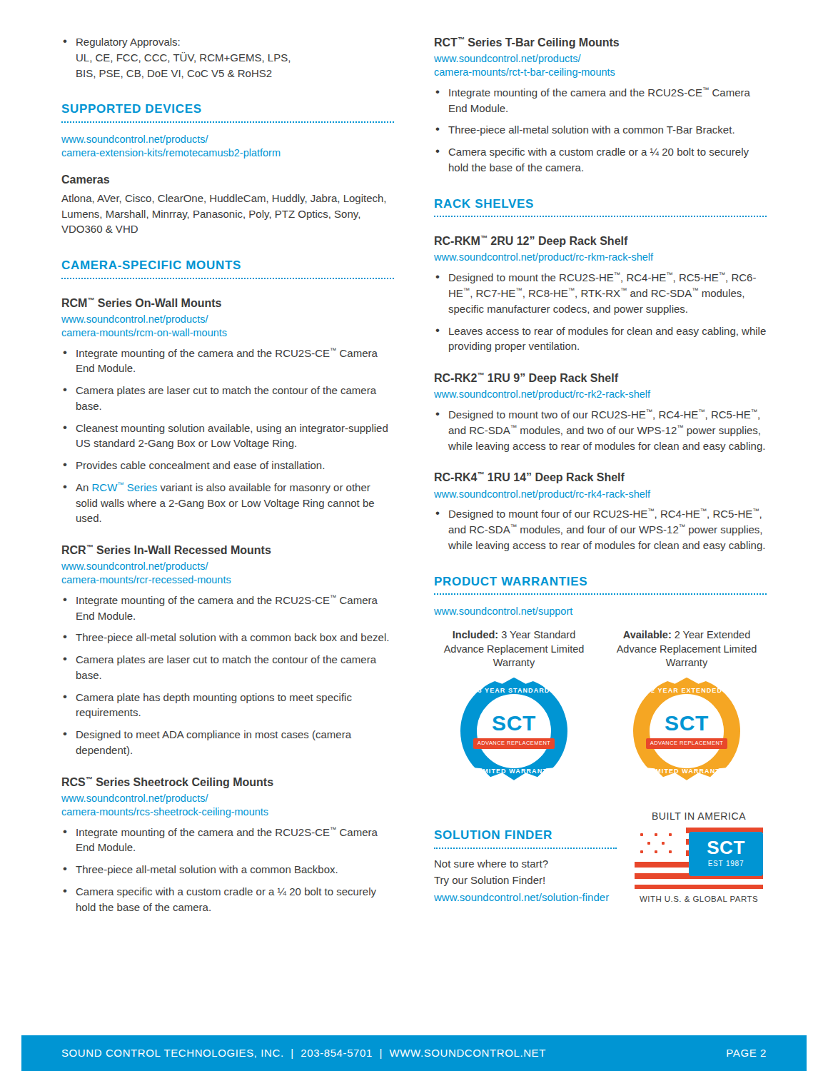Regulatory Approvals:
UL, CE, FCC, CCC, TÜV, RCM+GEMS, LPS,
BIS, PSE, CB, DoE VI, CoC V5 & RoHS2
Supported Devices
www.soundcontrol.net/products/
camera-extension-kits/remotecamusb2-platform
Cameras
Atlona, AVer, Cisco, ClearOne, HuddleCam, Huddly, Jabra, Logitech, Lumens, Marshall, Minrray, Panasonic, Poly, PTZ Optics, Sony, VDO360 & VHD
Camera-Specific Mounts
RCM™ Series On-Wall Mounts
www.soundcontrol.net/products/
camera-mounts/rcm-on-wall-mounts
Integrate mounting of the camera and the RCU2S-CE™ Camera End Module.
Camera plates are laser cut to match the contour of the camera base.
Cleanest mounting solution available, using an integrator-supplied US standard 2-Gang Box or Low Voltage Ring.
Provides cable concealment and ease of installation.
An RCW™ Series variant is also available for masonry or other solid walls where a 2-Gang Box or Low Voltage Ring cannot be used.
RCR™ Series In-Wall Recessed Mounts
www.soundcontrol.net/products/
camera-mounts/rcr-recessed-mounts
Integrate mounting of the camera and the RCU2S-CE™ Camera End Module.
Three-piece all-metal solution with a common back box and bezel.
Camera plates are laser cut to match the contour of the camera base.
Camera plate has depth mounting options to meet specific requirements.
Designed to meet ADA compliance in most cases (camera dependent).
RCS™ Series Sheetrock Ceiling Mounts
www.soundcontrol.net/products/
camera-mounts/rcs-sheetrock-ceiling-mounts
Integrate mounting of the camera and the RCU2S-CE™ Camera End Module.
Three-piece all-metal solution with a common Backbox.
Camera specific with a custom cradle or a ¼ 20 bolt to securely hold the base of the camera.
RCT™ Series T-Bar Ceiling Mounts
www.soundcontrol.net/products/
camera-mounts/rct-t-bar-ceiling-mounts
Integrate mounting of the camera and the RCU2S-CE™ Camera End Module.
Three-piece all-metal solution with a common T-Bar Bracket.
Camera specific with a custom cradle or a ¼ 20 bolt to securely hold the base of the camera.
Rack Shelves
RC-RKM™ 2RU 12” Deep Rack Shelf
www.soundcontrol.net/product/rc-rkm-rack-shelf
Designed to mount the RCU2S-HE™, RC4-HE™, RC5-HE™, RC6-HE™, RC7-HE™, RC8-HE™, RTK-RX™ and RC-SDA™ modules, specific manufacturer codecs, and power supplies.
Leaves access to rear of modules for clean and easy cabling, while providing proper ventilation.
RC-RK2™ 1RU 9” Deep Rack Shelf
www.soundcontrol.net/product/rc-rk2-rack-shelf
Designed to mount two of our RCU2S-HE™, RC4-HE™, RC5-HE™, and RC-SDA™ modules, and two of our WPS-12™ power supplies, while leaving access to rear of modules for clean and easy cabling.
RC-RK4™ 1RU 14” Deep Rack Shelf
www.soundcontrol.net/product/rc-rk4-rack-shelf
Designed to mount four of our RCU2S-HE™, RC4-HE™, RC5-HE™, and RC-SDA™ modules, and four of our WPS-12™ power supplies, while leaving access to rear of modules for clean and easy cabling.
Product Warranties
www.soundcontrol.net/support
Included: 3 Year Standard Advance Replacement Limited Warranty
3 Year Standard
SCT
Advance Replacement
Limited Warranty
Available: 2 Year Extended Advance Replacement Limited Warranty
2 Year Extended
SCT
Advance Replacement
Limited Warranty
Solution Finder
Not sure where to start?
Try our Solution Finder!
www.soundcontrol.net/solution-finder
BUILT IN AMERICA
SCT
EST 1987
WITH U.S. & GLOBAL PARTS
Sound Control Technologies, Inc. | 203-854-5701 | www.soundcontrol.net
Page 2